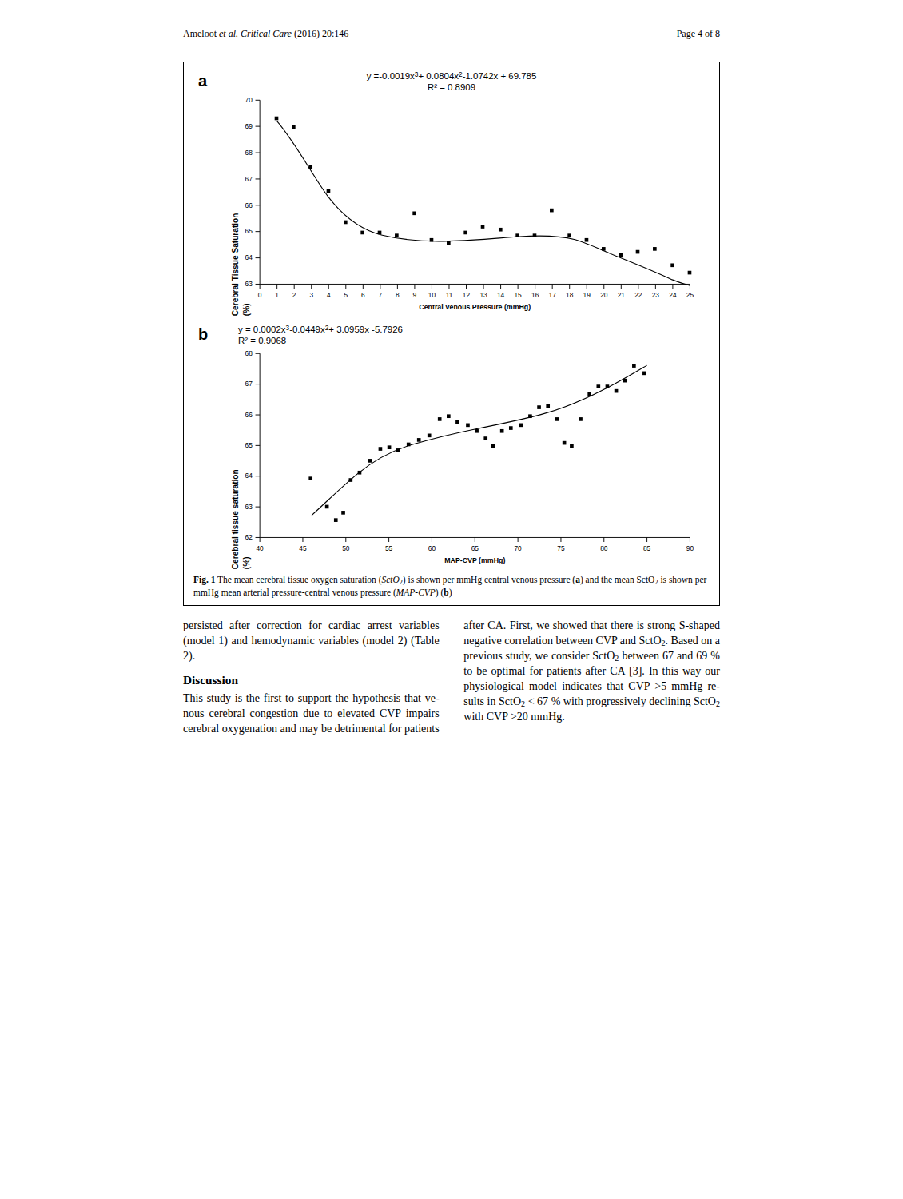Ameloot et al. Critical Care (2016) 20:146
Page 4 of 8
a
y =-0.0019x3+ 0.0804x2-1.0742x + 69.785
R² = 0.8909
Cerebral Tissue Saturation (%)
63 64 65 66 67 68 69 70 0 1 2 3 4 5 6 7 8 9 10 11 12 13 14 15 16 17 18 19 20 21 22 23 24 25 Central Venous Pressure (mmHg)
b
y = 0.0002x3-0.0449x2+ 3.0959x -5.7926
R² = 0.9068
Cerebral tissue saturation (%)
62 63 64 65 66 67 68 40 45 50 55 60 65 70 75 80 85 90 MAP-CVP (mmHg)
Fig. 1 The mean cerebral tissue oxygen saturation (SctO2) is shown per mmHg central venous pressure (a) and the mean SctO2 is shown per mmHg mean arterial pressure-central venous pressure (MAP-CVP) (b)
persisted after correction for cardiac arrest variables (model 1) and hemodynamic variables (model 2) (Table 2).
Discussion
This study is the first to support the hypothesis that venous cerebral congestion due to elevated CVP impairs cerebral oxygenation and may be detrimental for patients after CA. First, we showed that there is strong S-shaped negative correlation between CVP and SctO2. Based on a previous study, we consider SctO2 between 67 and 69 % to be optimal for patients after CA [3]. In this way our physiological model indicates that CVP >5 mmHg results in SctO2 < 67 % with progressively declining SctO2 with CVP >20 mmHg.